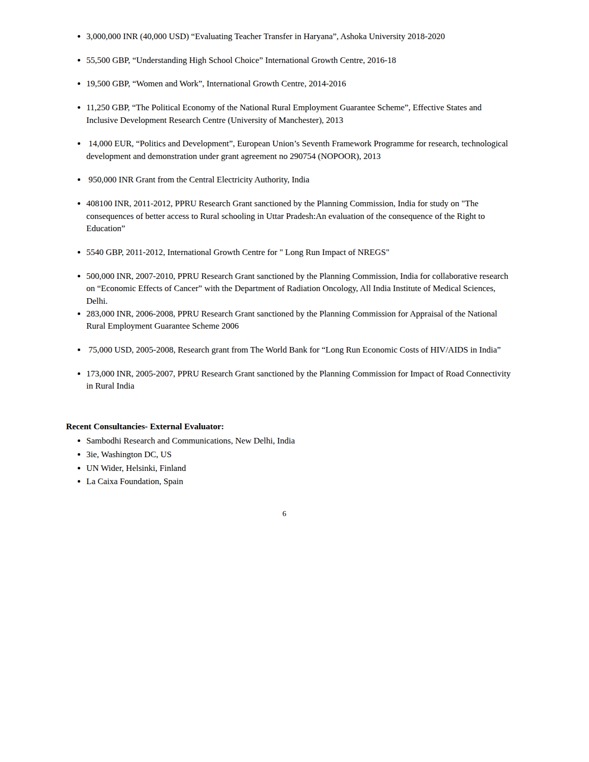3,000,000 INR (40,000 USD) “Evaluating Teacher Transfer in Haryana”, Ashoka University 2018-2020
55,500 GBP, “Understanding High School Choice” International Growth Centre, 2016-18
19,500 GBP, “Women and Work”, International Growth Centre, 2014-2016
11,250 GBP, “The Political Economy of the National Rural Employment Guarantee Scheme”, Effective States and Inclusive Development Research Centre (University of Manchester), 2013
14,000 EUR, “Politics and Development”, European Union’s Seventh Framework Programme for research, technological development and demonstration under grant agreement no 290754 (NOPOOR), 2013
950,000 INR Grant from the Central Electricity Authority, India
408100 INR, 2011-2012, PPRU Research Grant sanctioned by the Planning Commission, India for study on "The consequences of better access to Rural schooling in Uttar Pradesh:An evaluation of the consequence of the Right to Education”
5540 GBP, 2011-2012, International Growth Centre for " Long Run Impact of NREGS"
500,000 INR, 2007-2010, PPRU Research Grant sanctioned by the Planning Commission, India for collaborative research on “Economic Effects of Cancer” with the Department of Radiation Oncology, All India Institute of Medical Sciences, Delhi.
283,000 INR, 2006-2008, PPRU Research Grant sanctioned by the Planning Commission for Appraisal of the National Rural Employment Guarantee Scheme 2006
75,000 USD, 2005-2008, Research grant from The World Bank for “Long Run Economic Costs of HIV/AIDS in India”
173,000 INR, 2005-2007, PPRU Research Grant sanctioned by the Planning Commission for Impact of Road Connectivity in Rural India
Recent Consultancies- External Evaluator:
Sambodhi Research and Communications, New Delhi, India
3ie, Washington DC, US
UN Wider, Helsinki, Finland
La Caixa Foundation, Spain
6